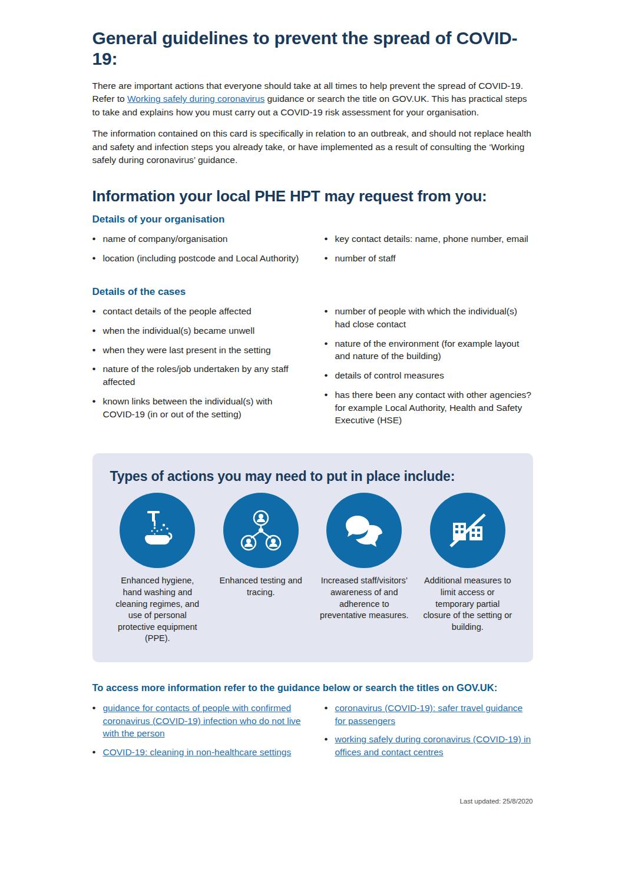General guidelines to prevent the spread of COVID-19:
There are important actions that everyone should take at all times to help prevent the spread of COVID-19. Refer to Working safely during coronavirus guidance or search the title on GOV.UK. This has practical steps to take and explains how you must carry out a COVID-19 risk assessment for your organisation.
The information contained on this card is specifically in relation to an outbreak, and should not replace health and safety and infection steps you already take, or have implemented as a result of consulting the ‘Working safely during coronavirus’ guidance.
Information your local PHE HPT may request from you:
Details of your organisation
name of company/organisation
location (including postcode and Local Authority)
key contact details: name, phone number, email
number of staff
Details of the cases
contact details of the people affected
when the individual(s) became unwell
when they were last present in the setting
nature of the roles/job undertaken by any staff affected
known links between the individual(s) with COVID-19 (in or out of the setting)
number of people with which the individual(s) had close contact
nature of the environment (for example layout and nature of the building)
details of control measures
has there been any contact with other agencies? for example Local Authority, Health and Safety Executive (HSE)
Types of actions you may need to put in place include:
Enhanced hygiene, hand washing and cleaning regimes, and use of personal protective equipment (PPE).
Enhanced testing and tracing.
Increased staff/visitors’ awareness of and adherence to preventative measures.
Additional measures to limit access or temporary partial closure of the setting or building.
To access more information refer to the guidance below or search the titles on GOV.UK:
guidance for contacts of people with confirmed coronavirus (COVID-19) infection who do not live with the person
COVID-19: cleaning in non-healthcare settings
coronavirus (COVID-19): safer travel guidance for passengers
working safely during coronavirus (COVID-19) in offices and contact centres
Last updated: 25/8/2020